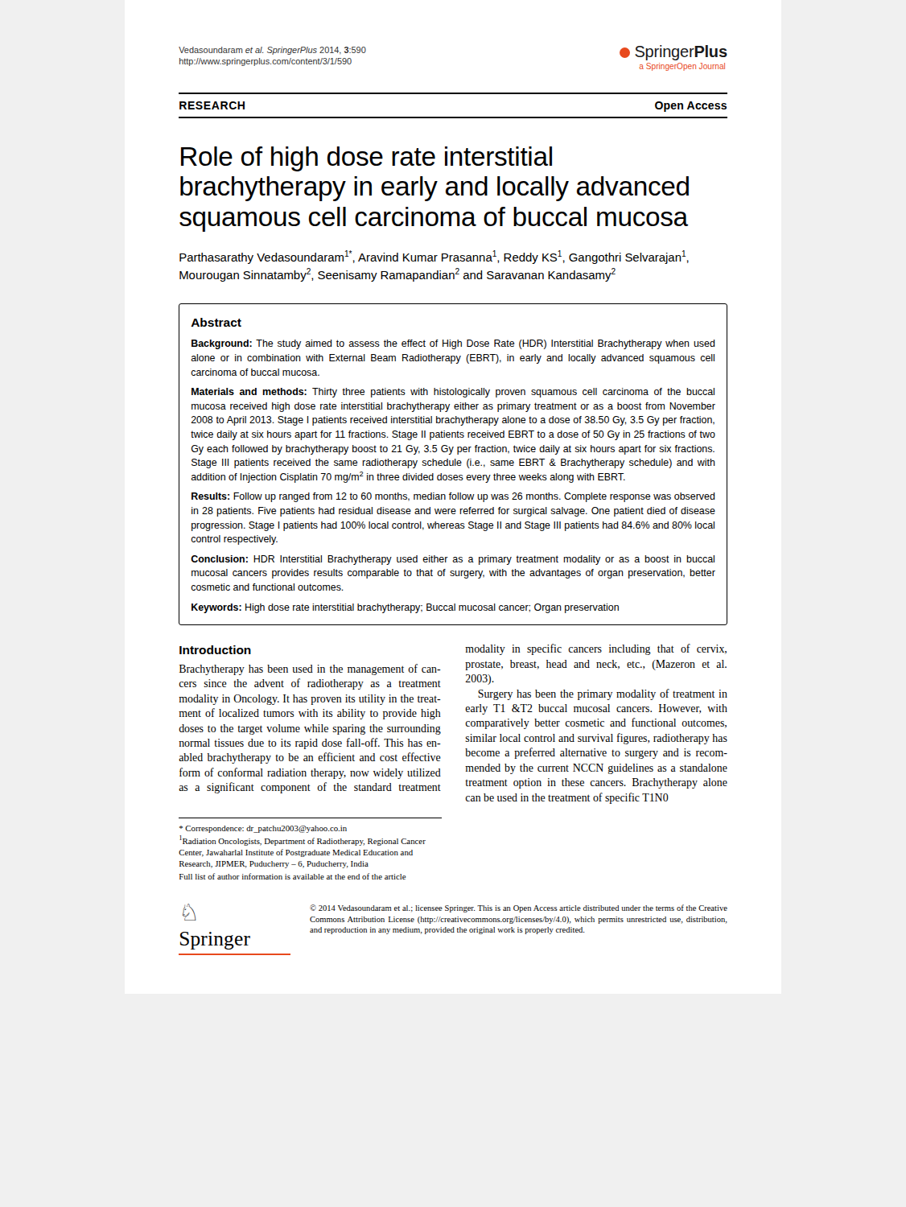Vedasoundaram et al. SpringerPlus 2014, 3:590
http://www.springerplus.com/content/3/1/590
SpringerPlus
a SpringerOpen Journal
RESEARCH
Open Access
Role of high dose rate interstitial brachytherapy in early and locally advanced squamous cell carcinoma of buccal mucosa
Parthasarathy Vedasoundaram1*, Aravind Kumar Prasanna1, Reddy KS1, Gangothri Selvarajan1,
Mourougan Sinnatamby2, Seenisamy Ramapandian2 and Saravanan Kandasamy2
Abstract
Background: The study aimed to assess the effect of High Dose Rate (HDR) Interstitial Brachytherapy when used alone or in combination with External Beam Radiotherapy (EBRT), in early and locally advanced squamous cell carcinoma of buccal mucosa.
Materials and methods: Thirty three patients with histologically proven squamous cell carcinoma of the buccal mucosa received high dose rate interstitial brachytherapy either as primary treatment or as a boost from November 2008 to April 2013. Stage I patients received interstitial brachytherapy alone to a dose of 38.50 Gy, 3.5 Gy per fraction, twice daily at six hours apart for 11 fractions. Stage II patients received EBRT to a dose of 50 Gy in 25 fractions of two Gy each followed by brachytherapy boost to 21 Gy, 3.5 Gy per fraction, twice daily at six hours apart for six fractions. Stage III patients received the same radiotherapy schedule (i.e., same EBRT & Brachytherapy schedule) and with addition of Injection Cisplatin 70 mg/m2 in three divided doses every three weeks along with EBRT.
Results: Follow up ranged from 12 to 60 months, median follow up was 26 months. Complete response was observed in 28 patients. Five patients had residual disease and were referred for surgical salvage. One patient died of disease progression. Stage I patients had 100% local control, whereas Stage II and Stage III patients had 84.6% and 80% local control respectively.
Conclusion: HDR Interstitial Brachytherapy used either as a primary treatment modality or as a boost in buccal mucosal cancers provides results comparable to that of surgery, with the advantages of organ preservation, better cosmetic and functional outcomes.
Keywords: High dose rate interstitial brachytherapy; Buccal mucosal cancer; Organ preservation
Introduction
Brachytherapy has been used in the management of cancers since the advent of radiotherapy as a treatment modality in Oncology. It has proven its utility in the treatment of localized tumors with its ability to provide high doses to the target volume while sparing the surrounding normal tissues due to its rapid dose fall-off. This has enabled brachytherapy to be an efficient and cost effective form of conformal radiation therapy, now widely utilized as a significant component of the standard treatment modality in specific cancers including that of cervix, prostate, breast, head and neck, etc., (Mazeron et al. 2003).
Surgery has been the primary modality of treatment in early T1 &T2 buccal mucosal cancers. However, with comparatively better cosmetic and functional outcomes, similar local control and survival figures, radiotherapy has become a preferred alternative to surgery and is recommended by the current NCCN guidelines as a standalone treatment option in these cancers. Brachytherapy alone can be used in the treatment of specific T1N0
* Correspondence: dr_patchu2003@yahoo.co.in
1Radiation Oncologists, Department of Radiotherapy, Regional Cancer Center, Jawaharlal Institute of Postgraduate Medical Education and Research, JIPMER, Puducherry – 6, Puducherry, India
Full list of author information is available at the end of the article
♘
Springer
© 2014 Vedasoundaram et al.; licensee Springer. This is an Open Access article distributed under the terms of the Creative Commons Attribution License (http://creativecommons.org/licenses/by/4.0), which permits unrestricted use, distribution, and reproduction in any medium, provided the original work is properly credited.